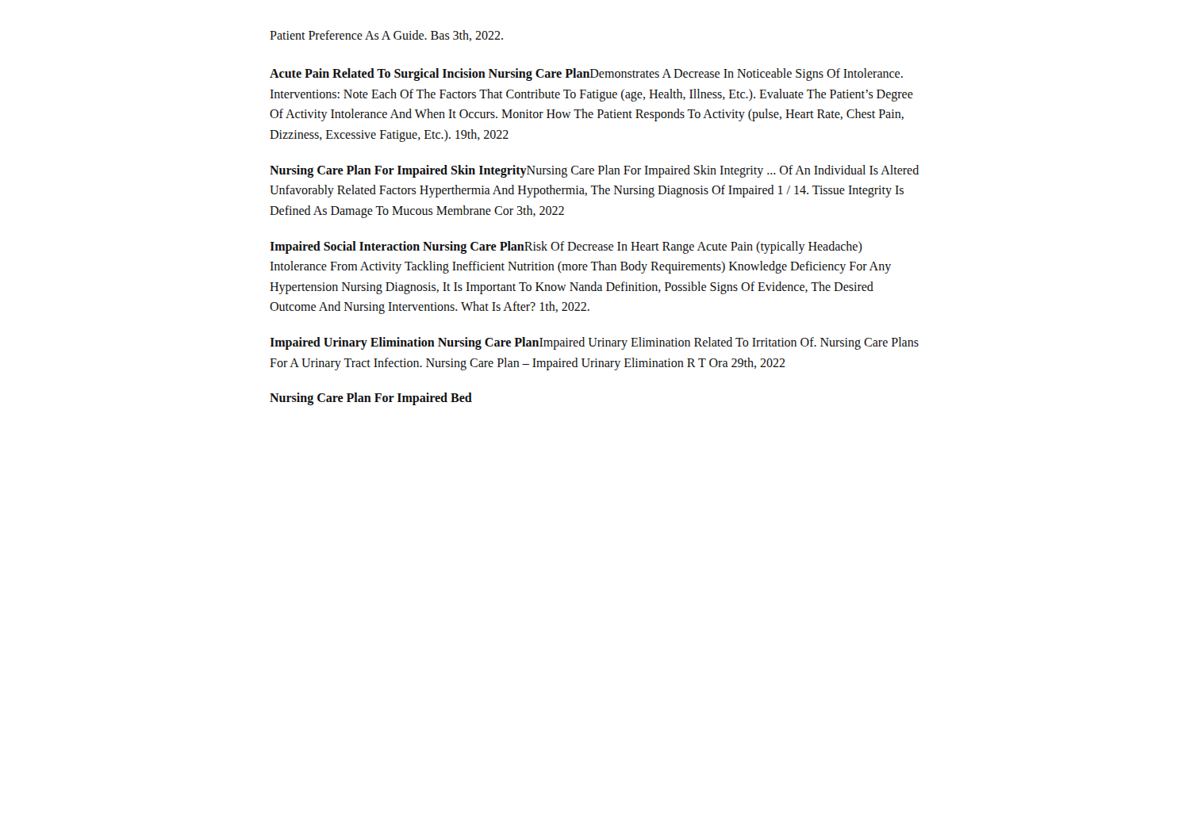Patient Preference As A Guide. Bas 3th, 2022.
Acute Pain Related To Surgical Incision Nursing Care Plan
Demonstrates A Decrease In Noticeable Signs Of Intolerance. Interventions: Note Each Of The Factors That Contribute To Fatigue (age, Health, Illness, Etc.). Evaluate The Patient’s Degree Of Activity Intolerance And When It Occurs. Monitor How The Patient Responds To Activity (pulse, Heart Rate, Chest Pain, Dizziness, Excessive Fatigue, Etc.). 19th, 2022
Nursing Care Plan For Impaired Skin Integrity
Nursing Care Plan For Impaired Skin Integrity ... Of An Individual Is Altered Unfavorably Related Factors Hyperthermia And Hypothermia, The Nursing Diagnosis Of Impaired 1 / 14. Tissue Integrity Is Defined As Damage To Mucous Membrane Cor 3th, 2022
Impaired Social Interaction Nursing Care Plan
Risk Of Decrease In Heart Range Acute Pain (typically Headache) Intolerance From Activity Tackling Inefficient Nutrition (more Than Body Requirements) Knowledge Deficiency For Any Hypertension Nursing Diagnosis, It Is Important To Know Nanda Definition, Possible Signs Of Evidence, The Desired Outcome And Nursing Interventions. What Is After? 1th, 2022.
Impaired Urinary Elimination Nursing Care Plan
Impaired Urinary Elimination Related To Irritation Of. Nursing Care Plans For A Urinary Tract Infection. Nursing Care Plan – Impaired Urinary Elimination R T Ora 29th, 2022
Nursing Care Plan For Impaired Bed